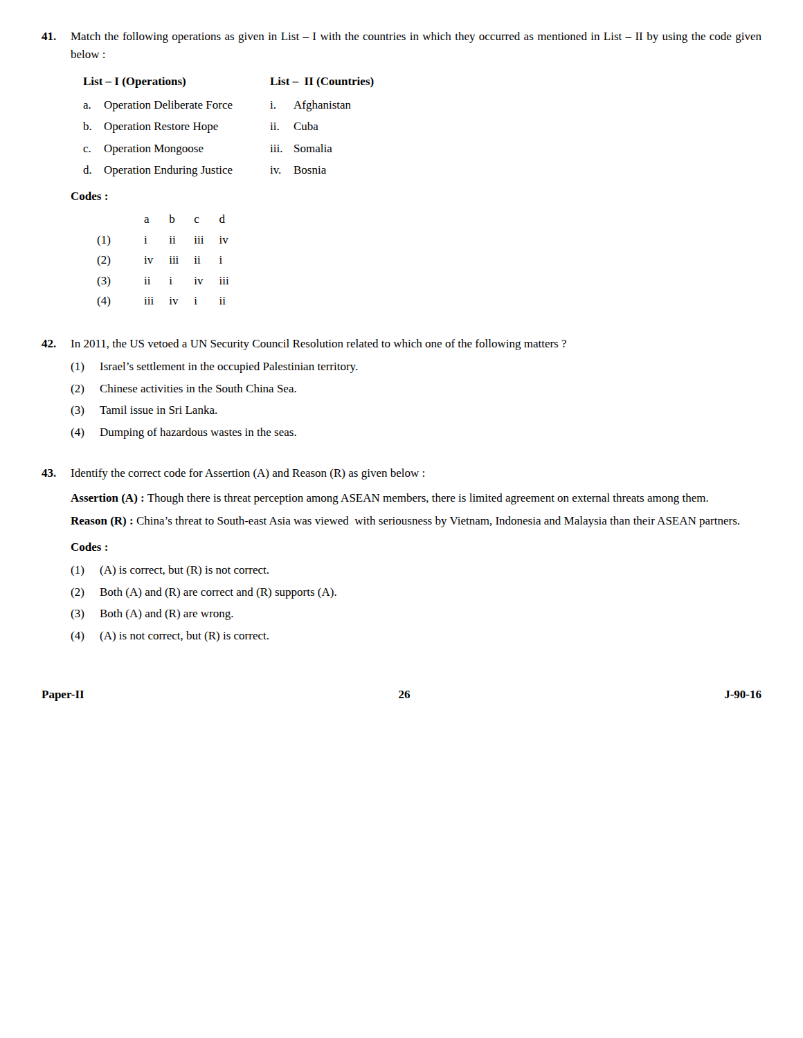41.
Match the following operations as given in List – I with the countries in which they occurred as mentioned in List – II by using the code given below :
List – I (Operations)
List – II (Countries)
a.
Operation Deliberate Force
i.
Afghanistan
b.
Operation Restore Hope
ii.
Cuba
c.
Operation Mongoose
iii.
Somalia
d.
Operation Enduring Justice
iv.
Bosnia
Codes :
| | a | b | c | d |
| (1) | i | ii | iii | iv |
| (2) | iv | iii | ii | i |
| (3) | ii | i | iv | iii |
| (4) | iii | iv | i | ii |
42.
In 2011, the US vetoed a UN Security Council Resolution related to which one of the following matters ?
(1)
Israel’s settlement in the occupied Palestinian territory.
(2)
Chinese activities in the South China Sea.
(3)
Tamil issue in Sri Lanka.
(4)
Dumping of hazardous wastes in the seas.
43.
Identify the correct code for Assertion (A) and Reason (R) as given below :
Assertion (A) : Though there is threat perception among ASEAN members, there is limited agreement on external threats among them.
Reason (R) : China’s threat to South-east Asia was viewed with seriousness by Vietnam, Indonesia and Malaysia than their ASEAN partners.
Codes :
(1)
(A) is correct, but (R) is not correct.
(2)
Both (A) and (R) are correct and (R) supports (A).
(3)
Both (A) and (R) are wrong.
(4)
(A) is not correct, but (R) is correct.
Paper-II
26
J-90-16